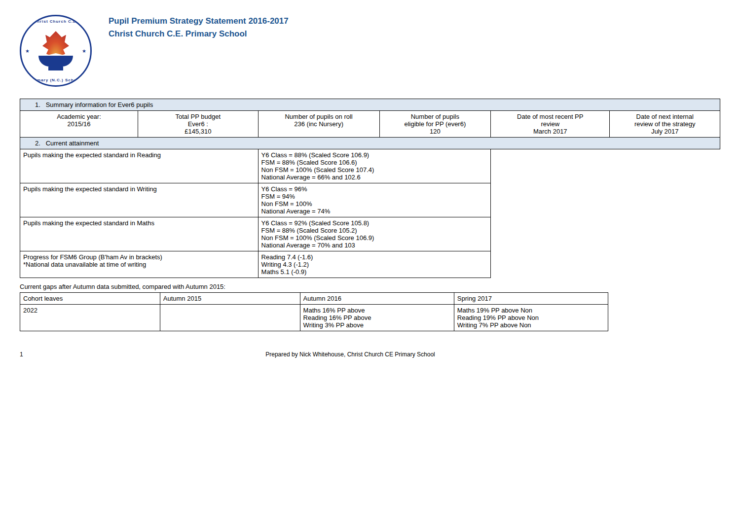Christ Church C.E.
★
★
Primary (N.C.) School
Pupil Premium Strategy Statement 2016-2017
Christ Church C.E. Primary School
| 1. Summary information for Ever6 pupils |
| Academic year: 2015/16 | Total PP budget Ever6 : £145,310 | Number of pupils on roll 236 (inc Nursery) | Number of pupils eligible for PP (ever6) 120 | Date of most recent PP review March 2017 | Date of next internal review of the strategy July 2017 |
| 2. Current attainment |
| Pupils making the expected standard in Reading | Y6 Class = 88% (Scaled Score 106.9) FSM = 88% (Scaled Score 106.6) Non FSM = 100% (Scaled Score 107.4) National Average = 66% and 102.6 | |
| Pupils making the expected standard in Writing | Y6 Class = 96% FSM = 94% Non FSM = 100% National Average = 74% | |
| Pupils making the expected standard in Maths | Y6 Class = 92% (Scaled Score 105.8) FSM = 88% (Scaled Score 105.2) Non FSM = 100% (Scaled Score 106.9) National Average = 70% and 103 | |
| Progress for FSM6 Group (B'ham Av in brackets) *National data unavailable at time of writing | Reading 7.4 (-1.6) Writing 4.3 (-1.2) Maths 5.1 (-0.9) | |
Current gaps after Autumn data submitted, compared with Autumn 2015:
| Cohort leaves | Autumn 2015 | Autumn 2016 | Spring 2017 | |
| 2022 | | Maths 16% PP above Reading 16% PP above Writing 3% PP above | Maths 19% PP above Non Reading 19% PP above Non Writing 7% PP above Non | |
1
Prepared by Nick Whitehouse, Christ Church CE Primary School